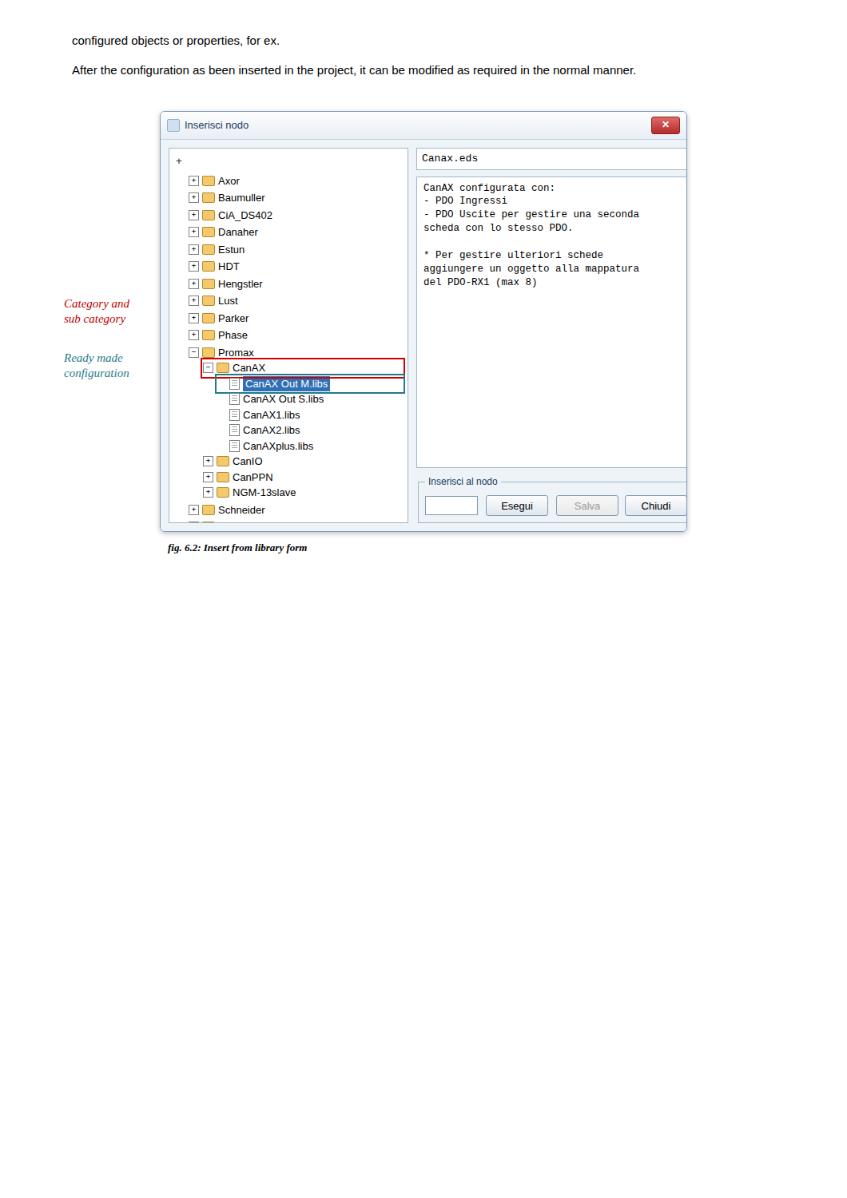configured objects or properties, for ex.
After the configuration as been inserted in the project, it can be modified as required in the normal manner.
Category and
sub category
Ready made
configuration
Inserisci nodo
✕
+
+ Axor
+ Baumuller
+ CiA_DS402
+ Danaher
+ Estun
+ HDT
+ Hengstler
+ Lust
+ Parker
+ Phase
− Promax
− CanAX
CanAX Out M.libs
CanAX Out S.libs
CanAX1.libs
CanAX2.libs
CanAXplus.libs
+ CanIO
+ CanPPN
+ NGM-13slave
+ Schneider
+ Vipa
Canax.eds
CanAX configurata con: - PDO Ingressi - PDO Uscite per gestire una seconda scheda con lo stesso PDO. * Per gestire ulteriori schede aggiungere un oggetto alla mappatura del PDO-RX1 (max 8)
Inserisci al nodo Esegui
Salva Chiudi
fig. 6.2: Insert from library form